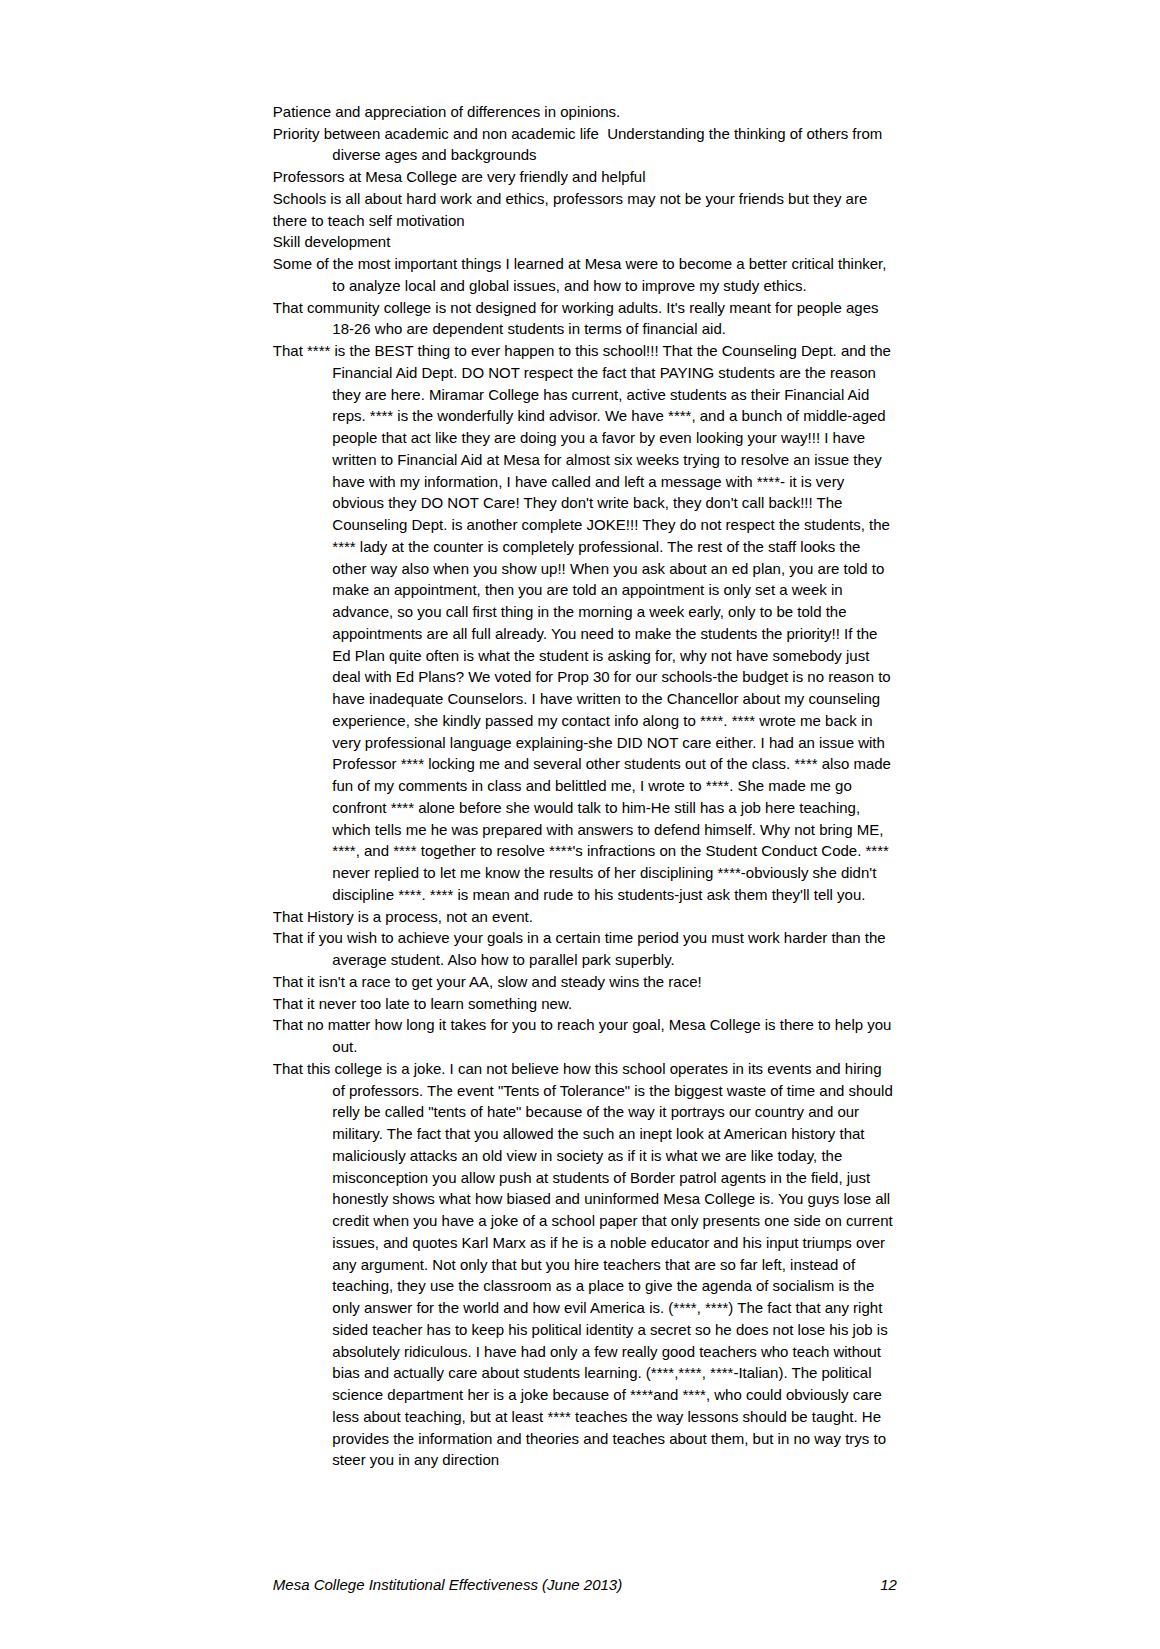Patience and appreciation of differences in opinions.
Priority between academic and non academic life Understanding the thinking of others from diverse ages and backgrounds
Professors at Mesa College are very friendly and helpful
Schools is all about hard work and ethics, professors may not be your friends but they are there to teach self motivation
Skill development
Some of the most important things I learned at Mesa were to become a better critical thinker, to analyze local and global issues, and how to improve my study ethics.
That community college is not designed for working adults. It's really meant for people ages 18-26 who are dependent students in terms of financial aid.
That **** is the BEST thing to ever happen to this school!!! That the Counseling Dept. and the Financial Aid Dept. DO NOT respect the fact that PAYING students are the reason they are here. Miramar College has current, active students as their Financial Aid reps. **** is the wonderfully kind advisor. We have ****, and a bunch of middle-aged people that act like they are doing you a favor by even looking your way!!! I have written to Financial Aid at Mesa for almost six weeks trying to resolve an issue they have with my information, I have called and left a message with ****- it is very obvious they DO NOT Care! They don't write back, they don't call back!!! The Counseling Dept. is another complete JOKE!!! They do not respect the students, the **** lady at the counter is completely professional. The rest of the staff looks the other way also when you show up!! When you ask about an ed plan, you are told to make an appointment, then you are told an appointment is only set a week in advance, so you call first thing in the morning a week early, only to be told the appointments are all full already. You need to make the students the priority!! If the Ed Plan quite often is what the student is asking for, why not have somebody just deal with Ed Plans? We voted for Prop 30 for our schools-the budget is no reason to have inadequate Counselors. I have written to the Chancellor about my counseling experience, she kindly passed my contact info along to ****. **** wrote me back in very professional language explaining-she DID NOT care either. I had an issue with Professor **** locking me and several other students out of the class. **** also made fun of my comments in class and belittled me, I wrote to ****. She made me go confront **** alone before she would talk to him-He still has a job here teaching, which tells me he was prepared with answers to defend himself. Why not bring ME, ****, and **** together to resolve ****'s infractions on the Student Conduct Code. **** never replied to let me know the results of her disciplining ****-obviously she didn't discipline ****. **** is mean and rude to his students-just ask them they'll tell you.
That History is a process, not an event.
That if you wish to achieve your goals in a certain time period you must work harder than the average student. Also how to parallel park superbly.
That it isn't a race to get your AA, slow and steady wins the race!
That it never too late to learn something new.
That no matter how long it takes for you to reach your goal, Mesa College is there to help you out.
That this college is a joke. I can not believe how this school operates in its events and hiring of professors. The event "Tents of Tolerance" is the biggest waste of time and should relly be called "tents of hate" because of the way it portrays our country and our military. The fact that you allowed the such an inept look at American history that maliciously attacks an old view in society as if it is what we are like today, the misconception you allow push at students of Border patrol agents in the field, just honestly shows what how biased and uninformed Mesa College is. You guys lose all credit when you have a joke of a school paper that only presents one side on current issues, and quotes Karl Marx as if he is a noble educator and his input triumps over any argument. Not only that but you hire teachers that are so far left, instead of teaching, they use the classroom as a place to give the agenda of socialism is the only answer for the world and how evil America is. (****, ****) The fact that any right sided teacher has to keep his political identity a secret so he does not lose his job is absolutely ridiculous. I have had only a few really good teachers who teach without bias and actually care about students learning. (****,****, ****-Italian). The political science department her is a joke because of ****and ****, who could obviously care less about teaching, but at least **** teaches the way lessons should be taught. He provides the information and theories and teaches about them, but in no way trys to steer you in any direction
Mesa College Institutional Effectiveness (June 2013) 12